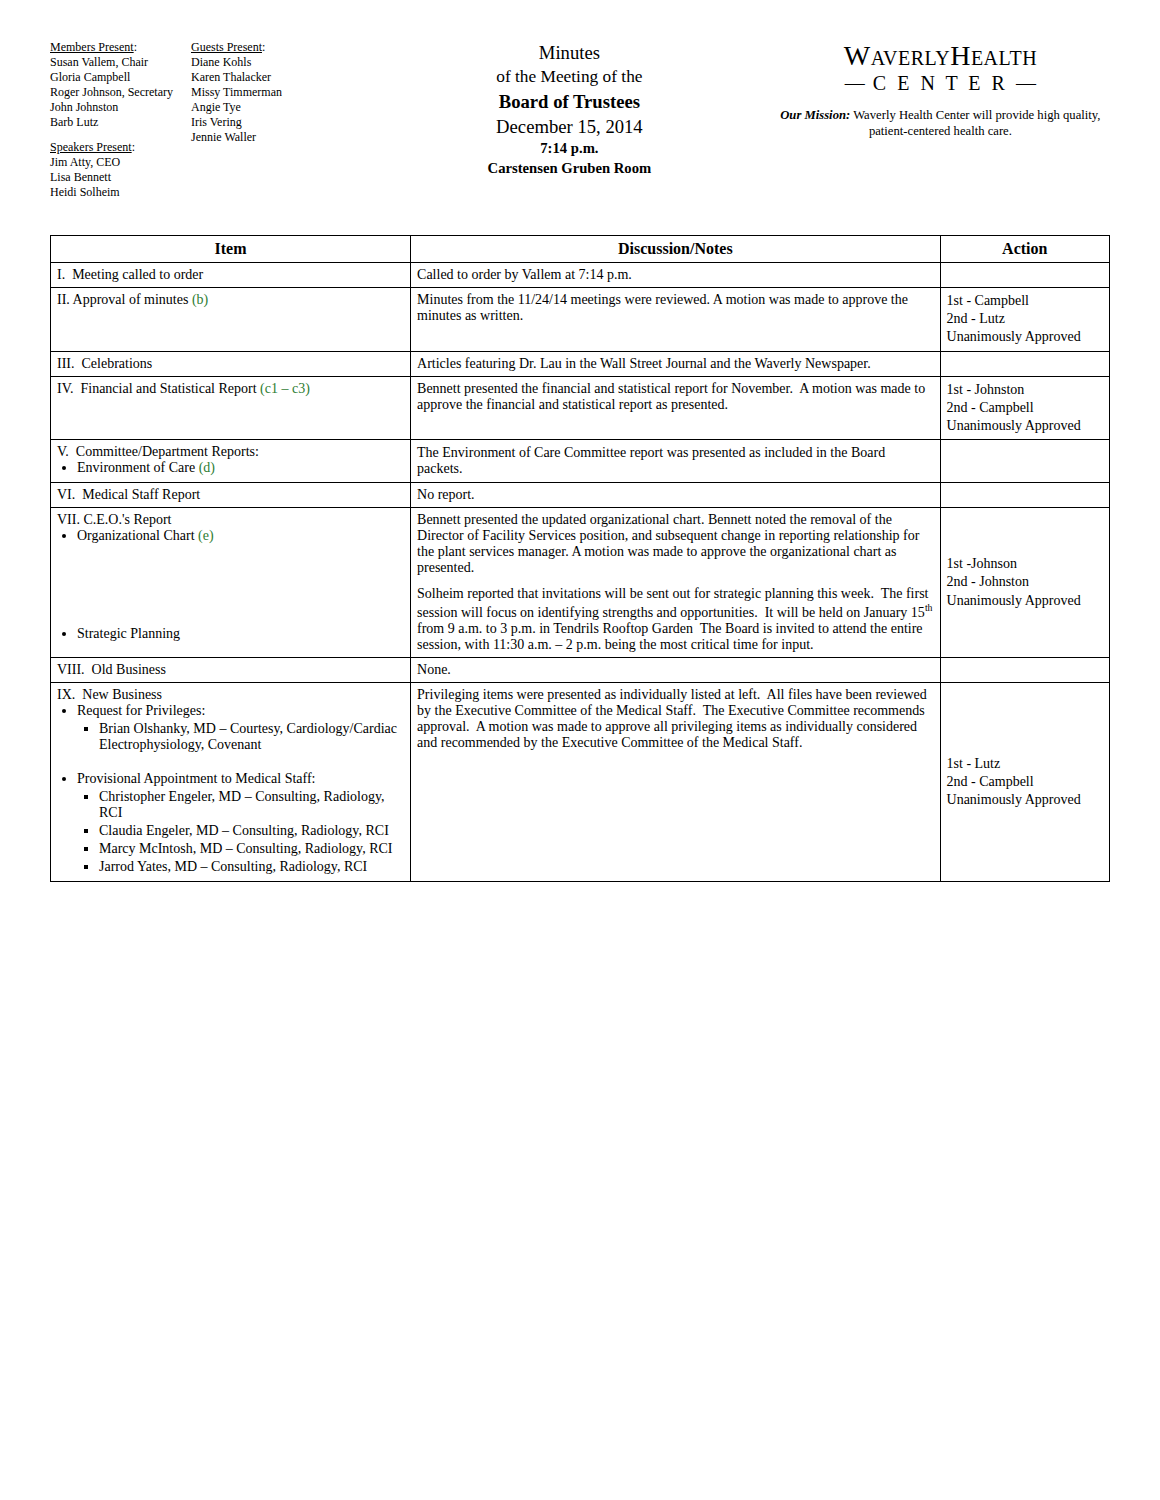Members Present:
Susan Vallem, Chair
Gloria Campbell
Roger Johnson, Secretary
John Johnston
Barb Lutz
Speakers Present:
Jim Atty, CEO
Lisa Bennett
Heidi Solheim
Guests Present:
Diane Kohls
Karen Thalacker
Missy Timmerman
Angie Tye
Iris Vering
Jennie Waller
Minutes
of the Meeting of the
Board of Trustees
December 15, 2014
7:14 p.m.
Carstensen Gruben Room
WAVERLYHEALTH
— C E N T E R —
Our Mission: Waverly Health Center will provide high quality, patient-centered health care.
| Item | Discussion/Notes | Action |
| --- | --- | --- |
| I. Meeting called to order | Called to order by Vallem at 7:14 p.m. | |
| II. Approval of minutes (b) | Minutes from the 11/24/14 meetings were reviewed. A motion was made to approve the minutes as written. | 1st - Campbell 2nd - Lutz Unanimously Approved |
| III. Celebrations | Articles featuring Dr. Lau in the Wall Street Journal and the Waverly Newspaper. | |
| IV. Financial and Statistical Report (c1 – c3) | Bennett presented the financial and statistical report for November. A motion was made to approve the financial and statistical report as presented. | 1st - Johnston 2nd - Campbell Unanimously Approved |
| V. Committee/Department Reports: Environment of Care (d) | The Environment of Care Committee report was presented as included in the Board packets. | |
| VI. Medical Staff Report | No report. | |
| VII. C.E.O.'s Report Organizational Chart (e) Strategic Planning | Bennett presented the updated organizational chart. Bennett noted the removal of the Director of Facility Services position, and subsequent change in reporting relationship for the plant services manager. A motion was made to approve the organizational chart as presented. Solheim reported that invitations will be sent out for strategic planning this week. The first session will focus on identifying strengths and opportunities. It will be held on January 15 th from 9 a.m. to 3 p.m. in Tendrils Rooftop Garden The Board is invited to attend the entire session, with 11:30 a.m. – 2 p.m. being the most critical time for input. | 1st -Johnson 2nd - Johnston Unanimously Approved |
| VIII. Old Business | None. | |
| IX. New Business Request for Privileges: Brian Olshanky, MD – Courtesy, Cardiology/Cardiac Electrophysiology, Covenant Provisional Appointment to Medical Staff: Christopher Engeler, MD – Consulting, Radiology, RCI Claudia Engeler, MD – Consulting, Radiology, RCI Marcy McIntosh, MD – Consulting, Radiology, RCI Jarrod Yates, MD – Consulting, Radiology, RCI | Privileging items were presented as individually listed at left. All files have been reviewed by the Executive Committee of the Medical Staff. The Executive Committee recommends approval. A motion was made to approve all privileging items as individually considered and recommended by the Executive Committee of the Medical Staff. | 1st - Lutz 2nd - Campbell Unanimously Approved |